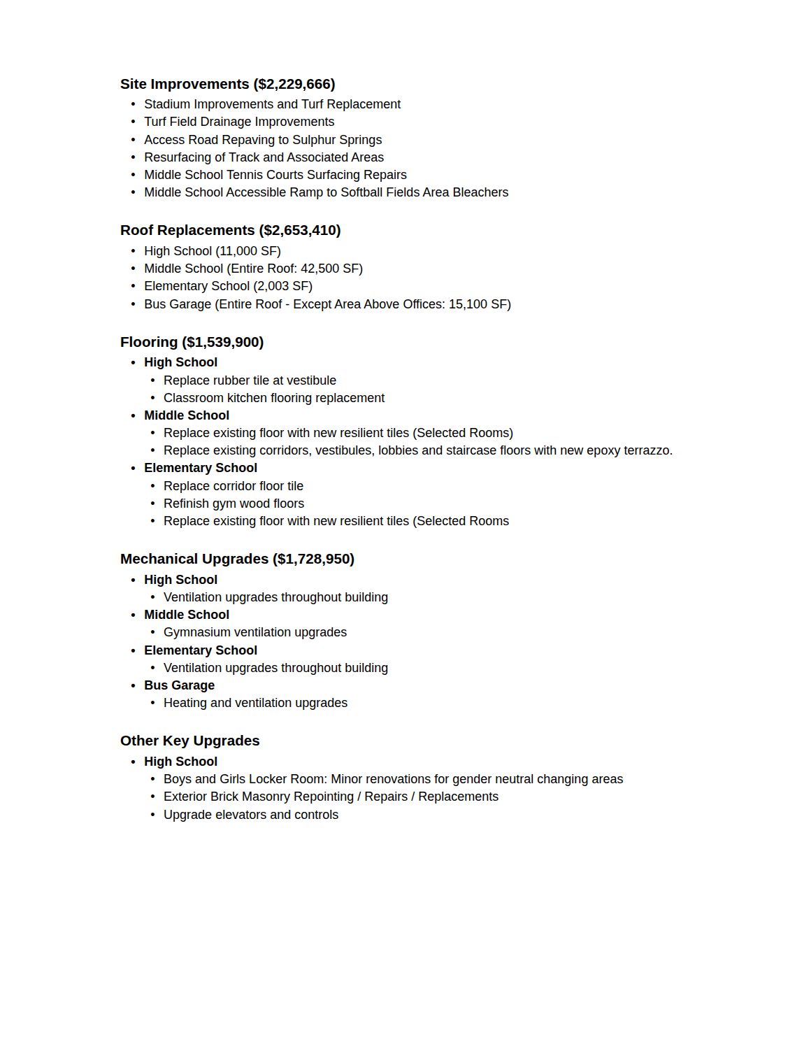Site Improvements ($2,229,666)
Stadium Improvements and Turf Replacement
Turf Field Drainage Improvements
Access Road Repaving to Sulphur Springs
Resurfacing of Track and Associated Areas
Middle School Tennis Courts Surfacing Repairs
Middle School Accessible Ramp to Softball Fields Area Bleachers
Roof Replacements ($2,653,410)
High School (11,000 SF)
Middle School (Entire Roof: 42,500 SF)
Elementary School (2,003 SF)
Bus Garage (Entire Roof - Except Area Above Offices: 15,100 SF)
Flooring ($1,539,900)
High School
Replace rubber tile at vestibule
Classroom kitchen flooring replacement
Middle School
Replace existing floor with new resilient tiles (Selected Rooms)
Replace existing corridors, vestibules, lobbies and staircase floors with new epoxy terrazzo.
Elementary School
Replace corridor floor tile
Refinish gym wood floors
Replace existing floor with new resilient tiles (Selected Rooms
Mechanical Upgrades ($1,728,950)
High School
Ventilation upgrades throughout building
Middle School
Gymnasium ventilation upgrades
Elementary School
Ventilation upgrades throughout building
Bus Garage
Heating and ventilation upgrades
Other Key Upgrades
High School
Boys and Girls Locker Room: Minor renovations for gender neutral changing areas
Exterior Brick Masonry Repointing / Repairs / Replacements
Upgrade elevators and controls